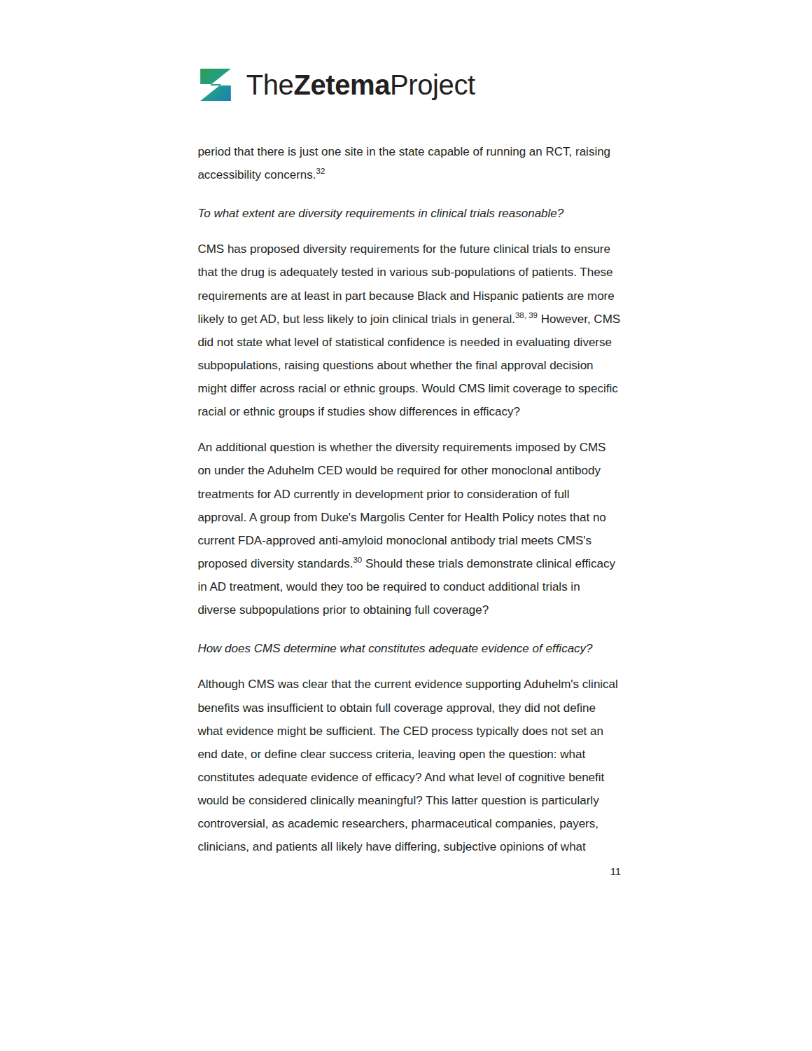The Zetema Project
period that there is just one site in the state capable of running an RCT, raising accessibility concerns.32
To what extent are diversity requirements in clinical trials reasonable?
CMS has proposed diversity requirements for the future clinical trials to ensure that the drug is adequately tested in various sub-populations of patients. These requirements are at least in part because Black and Hispanic patients are more likely to get AD, but less likely to join clinical trials in general.38, 39 However, CMS did not state what level of statistical confidence is needed in evaluating diverse subpopulations, raising questions about whether the final approval decision might differ across racial or ethnic groups. Would CMS limit coverage to specific racial or ethnic groups if studies show differences in efficacy?
An additional question is whether the diversity requirements imposed by CMS on under the Aduhelm CED would be required for other monoclonal antibody treatments for AD currently in development prior to consideration of full approval. A group from Duke's Margolis Center for Health Policy notes that no current FDA-approved anti-amyloid monoclonal antibody trial meets CMS's proposed diversity standards.30 Should these trials demonstrate clinical efficacy in AD treatment, would they too be required to conduct additional trials in diverse subpopulations prior to obtaining full coverage?
How does CMS determine what constitutes adequate evidence of efficacy?
Although CMS was clear that the current evidence supporting Aduhelm's clinical benefits was insufficient to obtain full coverage approval, they did not define what evidence might be sufficient. The CED process typically does not set an end date, or define clear success criteria, leaving open the question: what constitutes adequate evidence of efficacy? And what level of cognitive benefit would be considered clinically meaningful? This latter question is particularly controversial, as academic researchers, pharmaceutical companies, payers, clinicians, and patients all likely have differing, subjective opinions of what
11